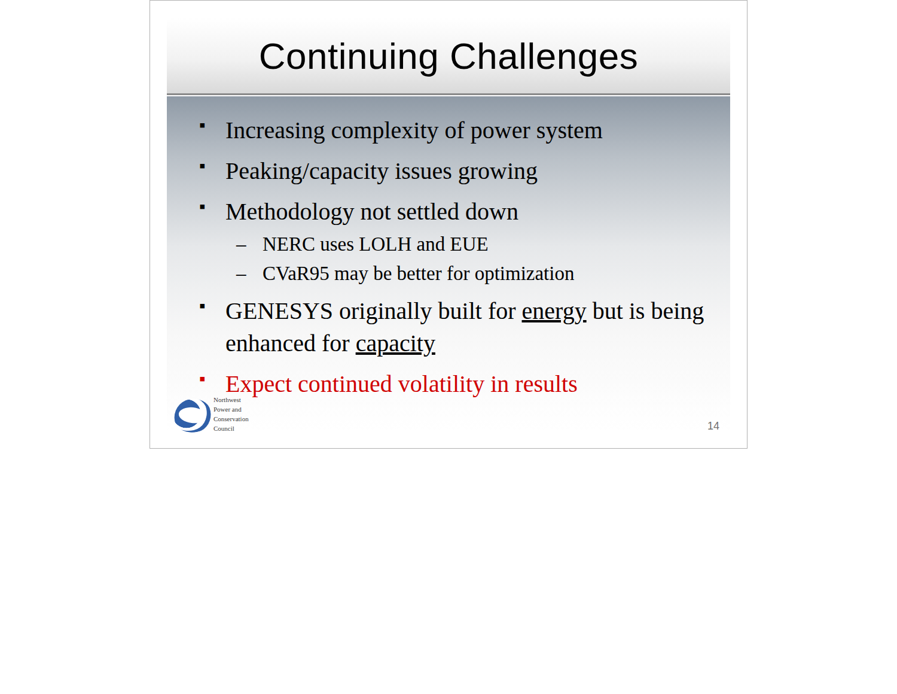Continuing Challenges
Increasing complexity of power system
Peaking/capacity issues growing
Methodology not settled down
NERC uses LOLH and EUE
CVaR95 may be better for optimization
GENESYS originally built for energy but is being enhanced for capacity
Expect continued volatility in results
Northwest
Power and
Conservation
Council
14